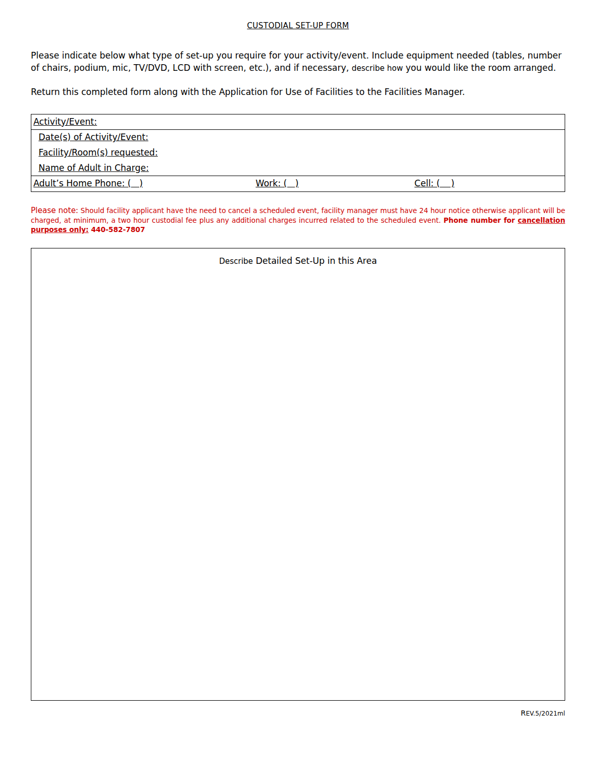CUSTODIAL SET-UP FORM
Please indicate below what type of set-up you require for your activity/event. Include equipment needed (tables, number of chairs, podium, mic, TV/DVD, LCD with screen, etc.), and if necessary, describe how you would like the room arranged.
Return this completed form along with the Application for Use of Facilities to the Facilities Manager.
| Activity/Event: |
| Date(s) of Activity/Event: |
| Facility/Room(s) requested: |
| Name of Adult in Charge: |
| Adult’s Home Phone: ( ) Work: ( ) Cell: ( ) |
Please note: Should facility applicant have the need to cancel a scheduled event, facility manager must have 24 hour notice otherwise applicant will be charged, at minimum, a two hour custodial fee plus any additional charges incurred related to the scheduled event. Phone number for cancellation purposes only: 440-582-7807
Describe Detailed Set-Up in this Area
REV.5/2021ml